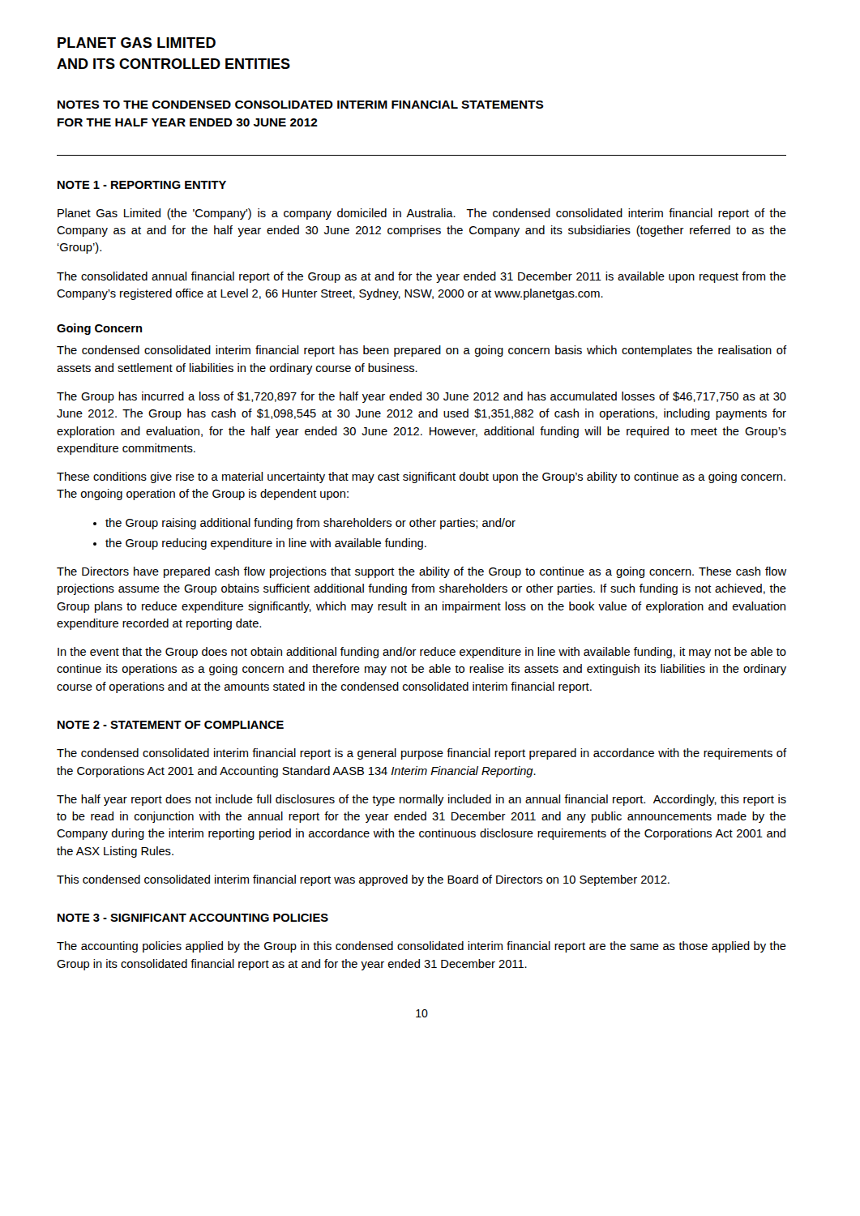PLANET GAS LIMITED
AND ITS CONTROLLED ENTITIES
NOTES TO THE CONDENSED CONSOLIDATED INTERIM FINANCIAL STATEMENTS
FOR THE HALF YEAR ENDED 30 JUNE 2012
NOTE 1 - REPORTING ENTITY
Planet Gas Limited (the 'Company') is a company domiciled in Australia. The condensed consolidated interim financial report of the Company as at and for the half year ended 30 June 2012 comprises the Company and its subsidiaries (together referred to as the ‘Group’).
The consolidated annual financial report of the Group as at and for the year ended 31 December 2011 is available upon request from the Company’s registered office at Level 2, 66 Hunter Street, Sydney, NSW, 2000 or at www.planetgas.com.
Going Concern
The condensed consolidated interim financial report has been prepared on a going concern basis which contemplates the realisation of assets and settlement of liabilities in the ordinary course of business.
The Group has incurred a loss of $1,720,897 for the half year ended 30 June 2012 and has accumulated losses of $46,717,750 as at 30 June 2012. The Group has cash of $1,098,545 at 30 June 2012 and used $1,351,882 of cash in operations, including payments for exploration and evaluation, for the half year ended 30 June 2012. However, additional funding will be required to meet the Group’s expenditure commitments.
These conditions give rise to a material uncertainty that may cast significant doubt upon the Group’s ability to continue as a going concern. The ongoing operation of the Group is dependent upon:
the Group raising additional funding from shareholders or other parties; and/or
the Group reducing expenditure in line with available funding.
The Directors have prepared cash flow projections that support the ability of the Group to continue as a going concern. These cash flow projections assume the Group obtains sufficient additional funding from shareholders or other parties. If such funding is not achieved, the Group plans to reduce expenditure significantly, which may result in an impairment loss on the book value of exploration and evaluation expenditure recorded at reporting date.
In the event that the Group does not obtain additional funding and/or reduce expenditure in line with available funding, it may not be able to continue its operations as a going concern and therefore may not be able to realise its assets and extinguish its liabilities in the ordinary course of operations and at the amounts stated in the condensed consolidated interim financial report.
NOTE 2 - STATEMENT OF COMPLIANCE
The condensed consolidated interim financial report is a general purpose financial report prepared in accordance with the requirements of the Corporations Act 2001 and Accounting Standard AASB 134 Interim Financial Reporting.
The half year report does not include full disclosures of the type normally included in an annual financial report. Accordingly, this report is to be read in conjunction with the annual report for the year ended 31 December 2011 and any public announcements made by the Company during the interim reporting period in accordance with the continuous disclosure requirements of the Corporations Act 2001 and the ASX Listing Rules.
This condensed consolidated interim financial report was approved by the Board of Directors on 10 September 2012.
NOTE 3 - SIGNIFICANT ACCOUNTING POLICIES
The accounting policies applied by the Group in this condensed consolidated interim financial report are the same as those applied by the Group in its consolidated financial report as at and for the year ended 31 December 2011.
10